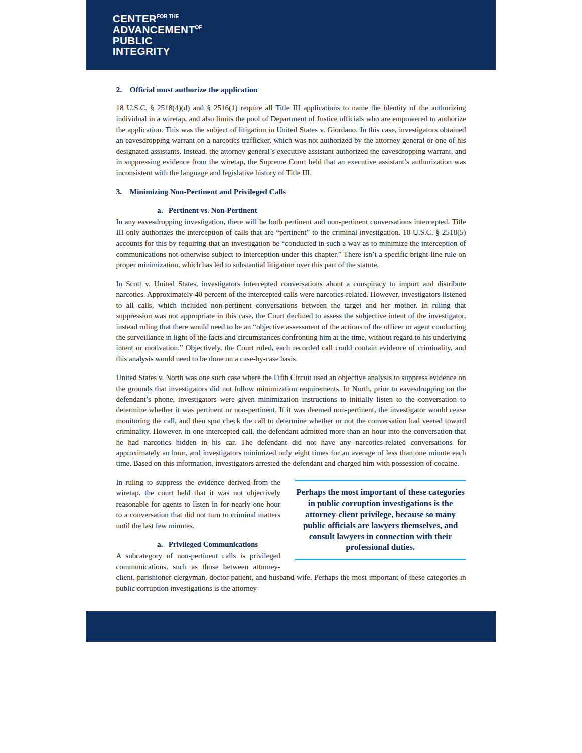Centerfor the
Advancementof
Public
Integrity
2. Official must authorize the application
18 U.S.C. § 2518(4)(d) and § 2516(1) require all Title III applications to name the identity of the authorizing individual in a wiretap, and also limits the pool of Department of Justice officials who are empowered to authorize the application. This was the subject of litigation in United States v. Giordano. In this case, investigators obtained an eavesdropping warrant on a narcotics trafficker, which was not authorized by the attorney general or one of his designated assistants. Instead, the attorney general’s executive assistant authorized the eavesdropping warrant, and in suppressing evidence from the wiretap, the Supreme Court held that an executive assistant’s authorization was inconsistent with the language and legislative history of Title III.
3. Minimizing Non-Pertinent and Privileged Calls
a. Pertinent vs. Non-Pertinent
In any eavesdropping investigation, there will be both pertinent and non-pertinent conversations intercepted. Title III only authorizes the interception of calls that are “pertinent” to the criminal investigation. 18 U.S.C. § 2518(5) accounts for this by requiring that an investigation be “conducted in such a way as to minimize the interception of communications not otherwise subject to interception under this chapter.” There isn’t a specific bright-line rule on proper minimization, which has led to substantial litigation over this part of the statute.
In Scott v. United States, investigators intercepted conversations about a conspiracy to import and distribute narcotics. Approximately 40 percent of the intercepted calls were narcotics-related. However, investigators listened to all calls, which included non-pertinent conversations between the target and her mother. In ruling that suppression was not appropriate in this case, the Court declined to assess the subjective intent of the investigator, instead ruling that there would need to be an “objective assessment of the actions of the officer or agent conducting the surveillance in light of the facts and circumstances confronting him at the time, without regard to his underlying intent or motivation.” Objectively, the Court ruled, each recorded call could contain evidence of criminality, and this analysis would need to be done on a case-by-case basis.
United States v. North was one such case where the Fifth Circuit used an objective analysis to suppress evidence on the grounds that investigators did not follow minimization requirements. In North, prior to eavesdropping on the defendant’s phone, investigators were given minimization instructions to initially listen to the conversation to determine whether it was pertinent or non-pertinent. If it was deemed non-pertinent, the investigator would cease monitoring the call, and then spot check the call to determine whether or not the conversation had veered toward criminality. However, in one intercepted call, the defendant admitted more than an hour into the conversation that he had narcotics hidden in his car. The defendant did not have any narcotics-related conversations for approximately an hour, and investigators minimized only eight times for an average of less than one minute each time. Based on this information, investigators arrested the defendant and charged him with possession of cocaine.
Perhaps the most important of these categories in public corruption investigations is the attorney-client privilege, because so many public officials are lawyers themselves, and consult lawyers in connection with their professional duties.
In ruling to suppress the evidence derived from the wiretap, the court held that it was not objectively reasonable for agents to listen in for nearly one hour to a conversation that did not turn to criminal matters until the last few minutes.
a. Privileged Communications
A subcategory of non-pertinent calls is privileged communications, such as those between attorney-client, parishioner-clergyman, doctor-patient, and husband-wife. Perhaps the most important of these categories in public corruption investigations is the attorney-
5